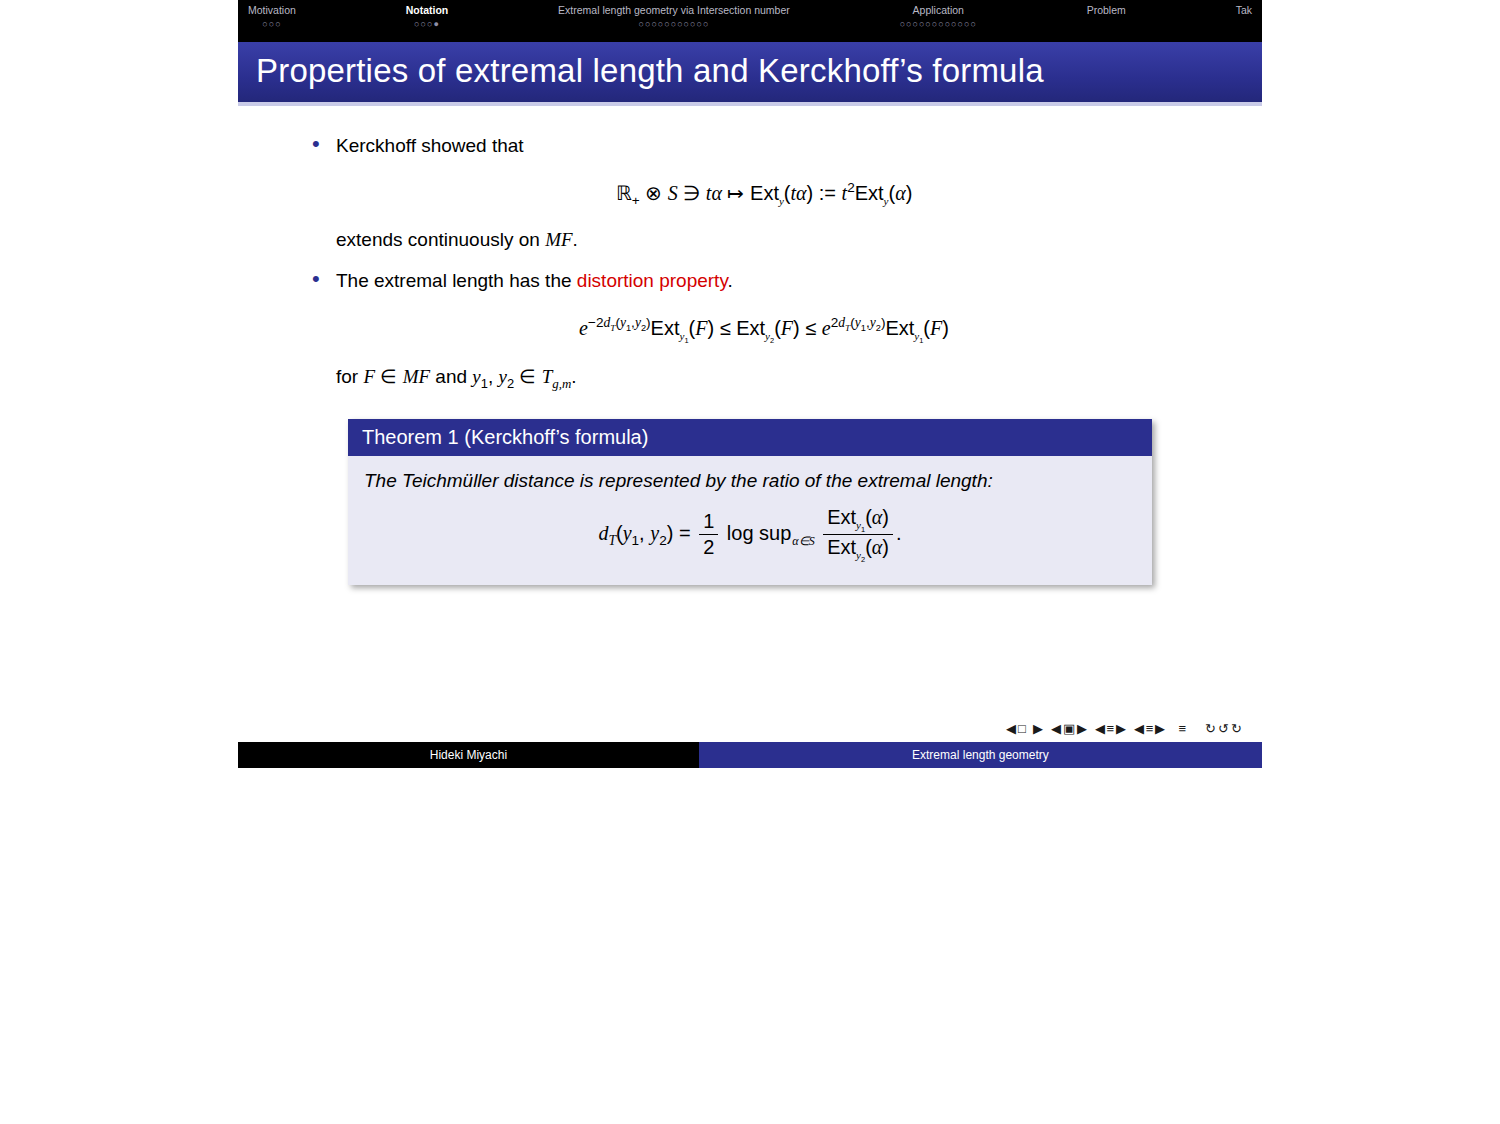Motivation
○○○
Notation
○○○●
Extremal length geometry via Intersection number
○○○○○○○○○○○
Application
○○○○○○○○○○○○
Problem
Tak
Properties of extremal length and Kerckhoff’s formula
Kerckhoff showed that
ℝ+ ⊗ S ∋ tα ↦ Exty(tα) := t2Exty(α)
extends continuously on MF.
The extremal length has the distortion property.
e−2dT(y1,y2)Exty1(F) ≤ Exty2(F) ≤ e2dT(y1,y2)Exty1(F)
for F ∈ MF and y1, y2 ∈ Tg,m.
Theorem 1 (Kerckhoff’s formula)
The Teichmüller distance is represented by the ratio of the extremal length:
dT(y1, y2) = 12 log sup
α∈S Exty1(α) Exty2(α).
◀□ ▶ ◀▣▶ ◀≡▶ ◀≡▶ ≡ ↻↺↻
Hideki Miyachi
Extremal length geometry